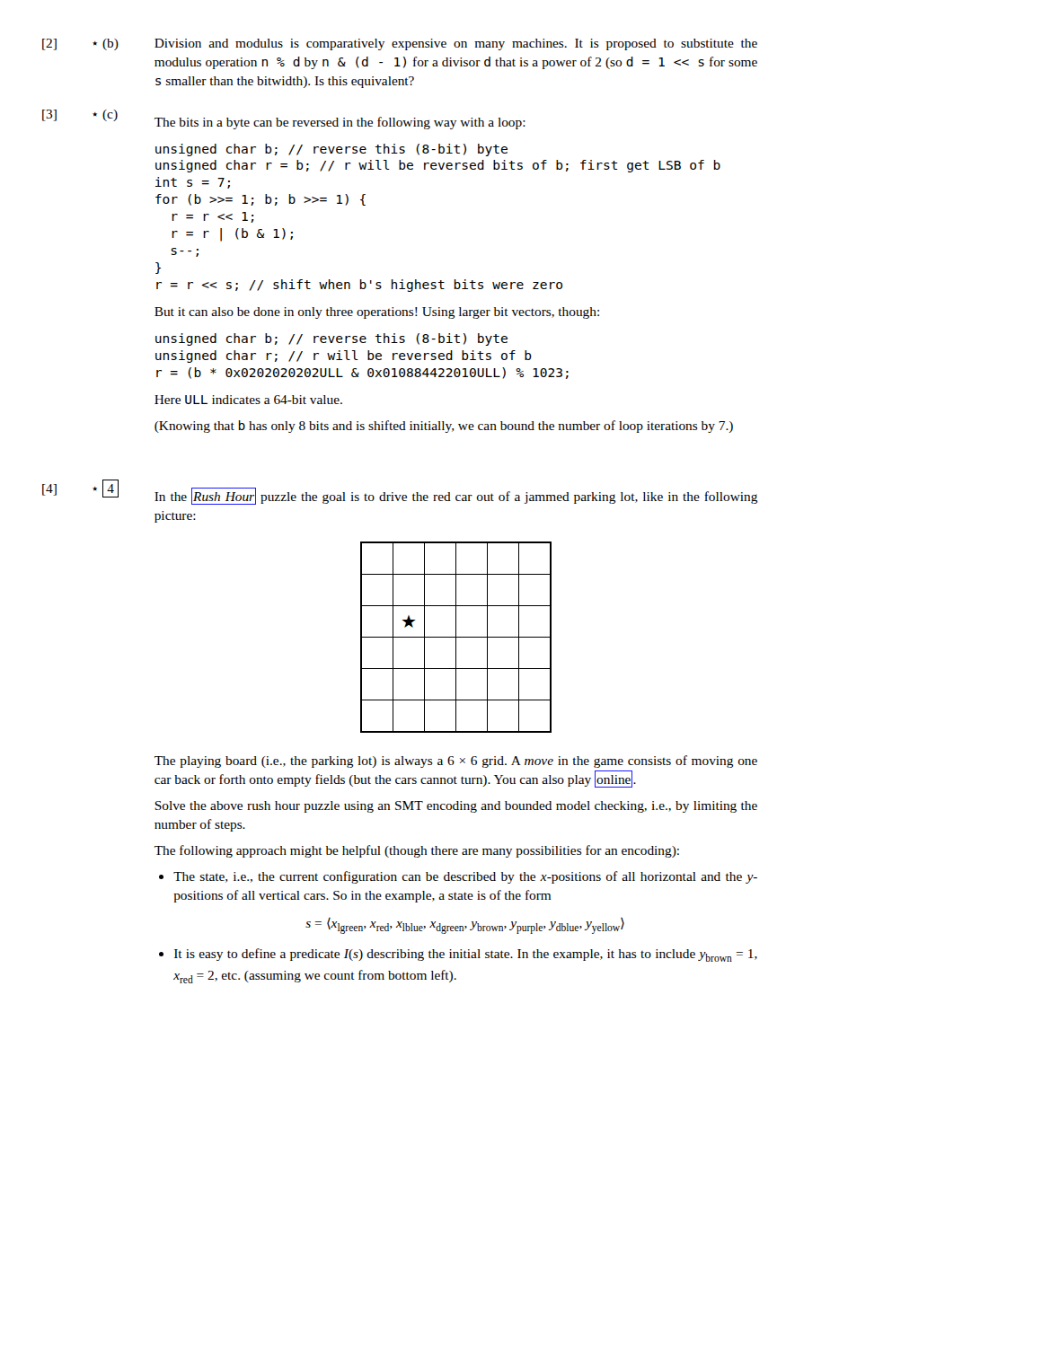[2]
⋆ (b)
Division and modulus is comparatively expensive on many machines. It is proposed to substitute the modulus operation n % d by n & (d - 1) for a divisor d that is a power of 2 (so d = 1 << s for some s smaller than the bitwidth). Is this equivalent?
[3]
⋆ (c)
The bits in a byte can be reversed in the following way with a loop:
unsigned char b; // reverse this (8-bit) byte
unsigned char r = b; // r will be reversed bits of b; first get LSB of b
int s = 7;
for (b >>= 1; b; b >>= 1) {
  r = r << 1;
  r = r | (b & 1);
  s--;
}
r = r << s; // shift when b's highest bits were zero
But it can also be done in only three operations! Using larger bit vectors, though:
unsigned char b; // reverse this (8-bit) byte
unsigned char r; // r will be reversed bits of b
r = (b * 0x0202020202ULL & 0x010884422010ULL) % 1023;
Here ULL indicates a 64-bit value.
(Knowing that b has only 8 bits and is shifted initially, we can bound the number of loop iterations by 7.)
[4]
⋆ 4
In the Rush Hour puzzle the goal is to drive the red car out of a jammed parking lot, like in the following picture:
| | ★ | | | | |
The playing board (i.e., the parking lot) is always a 6 × 6 grid. A move in the game consists of moving one car back or forth onto empty fields (but the cars cannot turn). You can also play online.
Solve the above rush hour puzzle using an SMT encoding and bounded model checking, i.e., by limiting the number of steps.
The following approach might be helpful (though there are many possibilities for an encoding):
The state, i.e., the current configuration can be described by the x-positions of all horizontal and the y-positions of all vertical cars. So in the example, a state is of the form
s = ⟨xlgreen, xred, xlblue, xdgreen, ybrown, ypurple, ydblue, yyellow⟩
It is easy to define a predicate I(s) describing the initial state. In the example, it has to include ybrown = 1, xred = 2, etc. (assuming we count from bottom left).